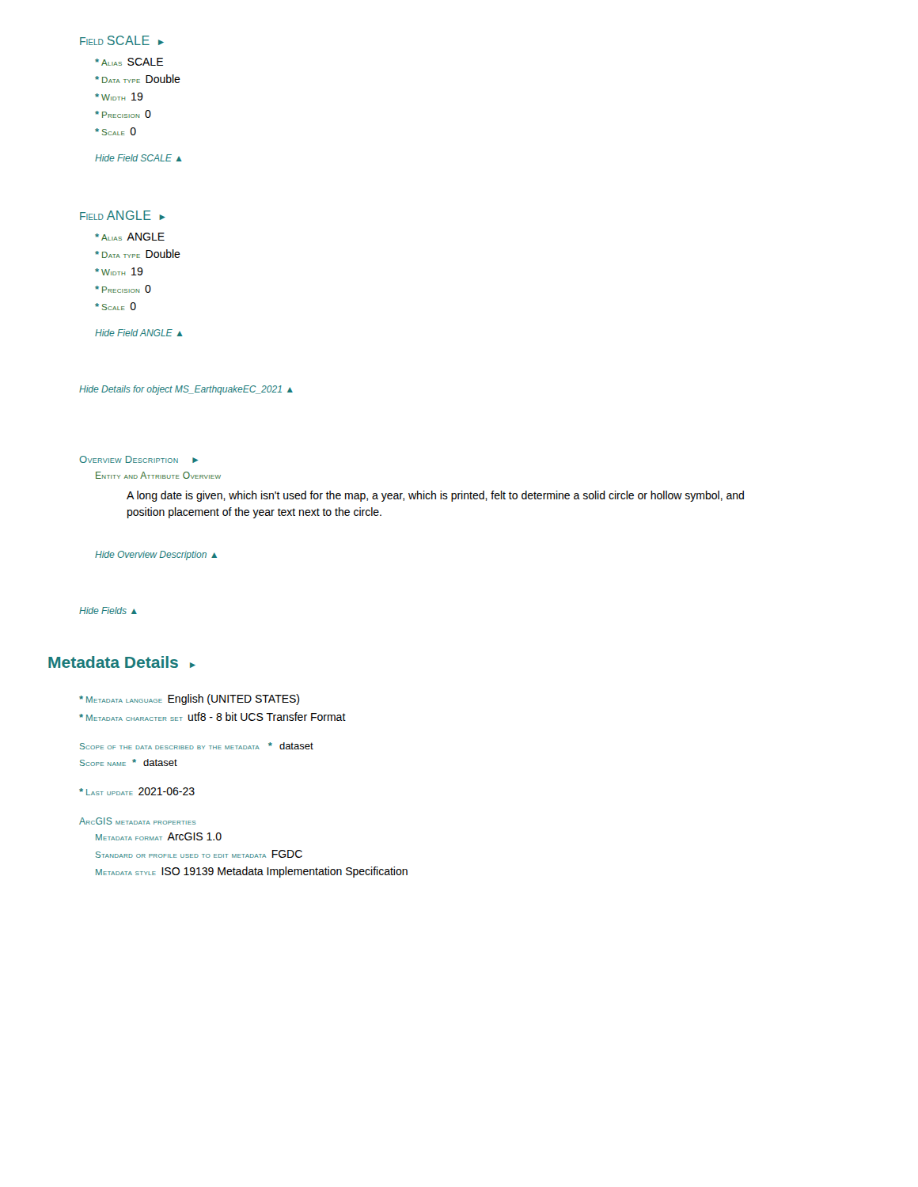Field SCALE ►
*Alias SCALE
*Data type Double
*Width 19
*Precision 0
*Scale 0
Hide Field SCALE ▲
Field ANGLE ►
*Alias ANGLE
*Data type Double
*Width 19
*Precision 0
*Scale 0
Hide Field ANGLE ▲
Hide Details for object MS_EarthquakeEC_2021 ▲
Overview Description ►
Entity and Attribute Overview
A long date is given, which isn't used for the map, a year, which is printed, felt to determine a solid circle or hollow symbol, and position placement of the year text next to the circle.
Hide Overview Description ▲
Hide Fields ▲
Metadata Details ►
*Metadata language English (UNITED STATES)
*Metadata character set utf8 - 8 bit UCS Transfer Format
Scope of the data described by the metadata *dataset
Scope name *dataset
*Last update 2021-06-23
ArcGIS metadata properties
Metadata format ArcGIS 1.0
Standard or profile used to edit metadata FGDC
Metadata style ISO 19139 Metadata Implementation Specification